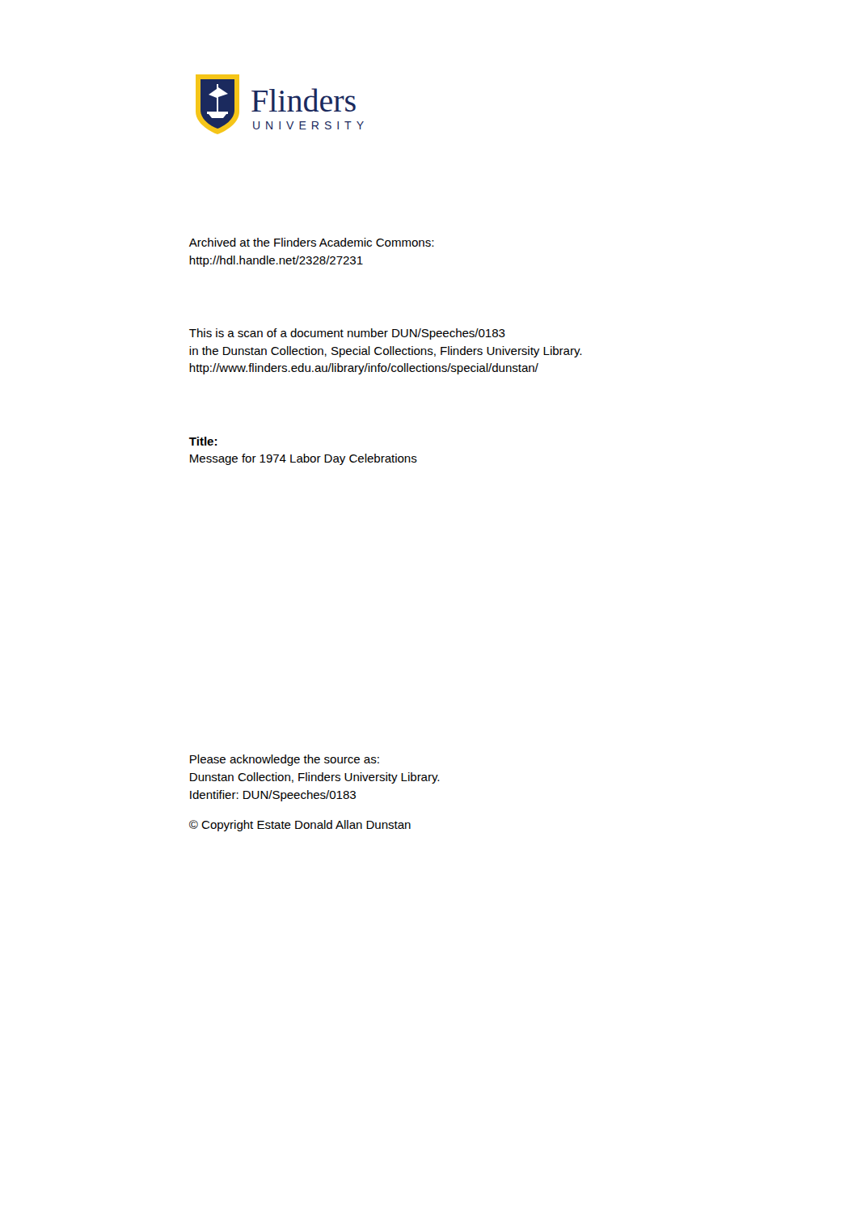Flinders UNIVERSITY
Archived at the Flinders Academic Commons:
http://hdl.handle.net/2328/27231
This is a scan of a document number DUN/Speeches/0183
in the Dunstan Collection, Special Collections, Flinders University Library.
http://www.flinders.edu.au/library/info/collections/special/dunstan/
Title:
Message for 1974 Labor Day Celebrations
Please acknowledge the source as:
Dunstan Collection, Flinders University Library.
Identifier: DUN/Speeches/0183
© Copyright Estate Donald Allan Dunstan